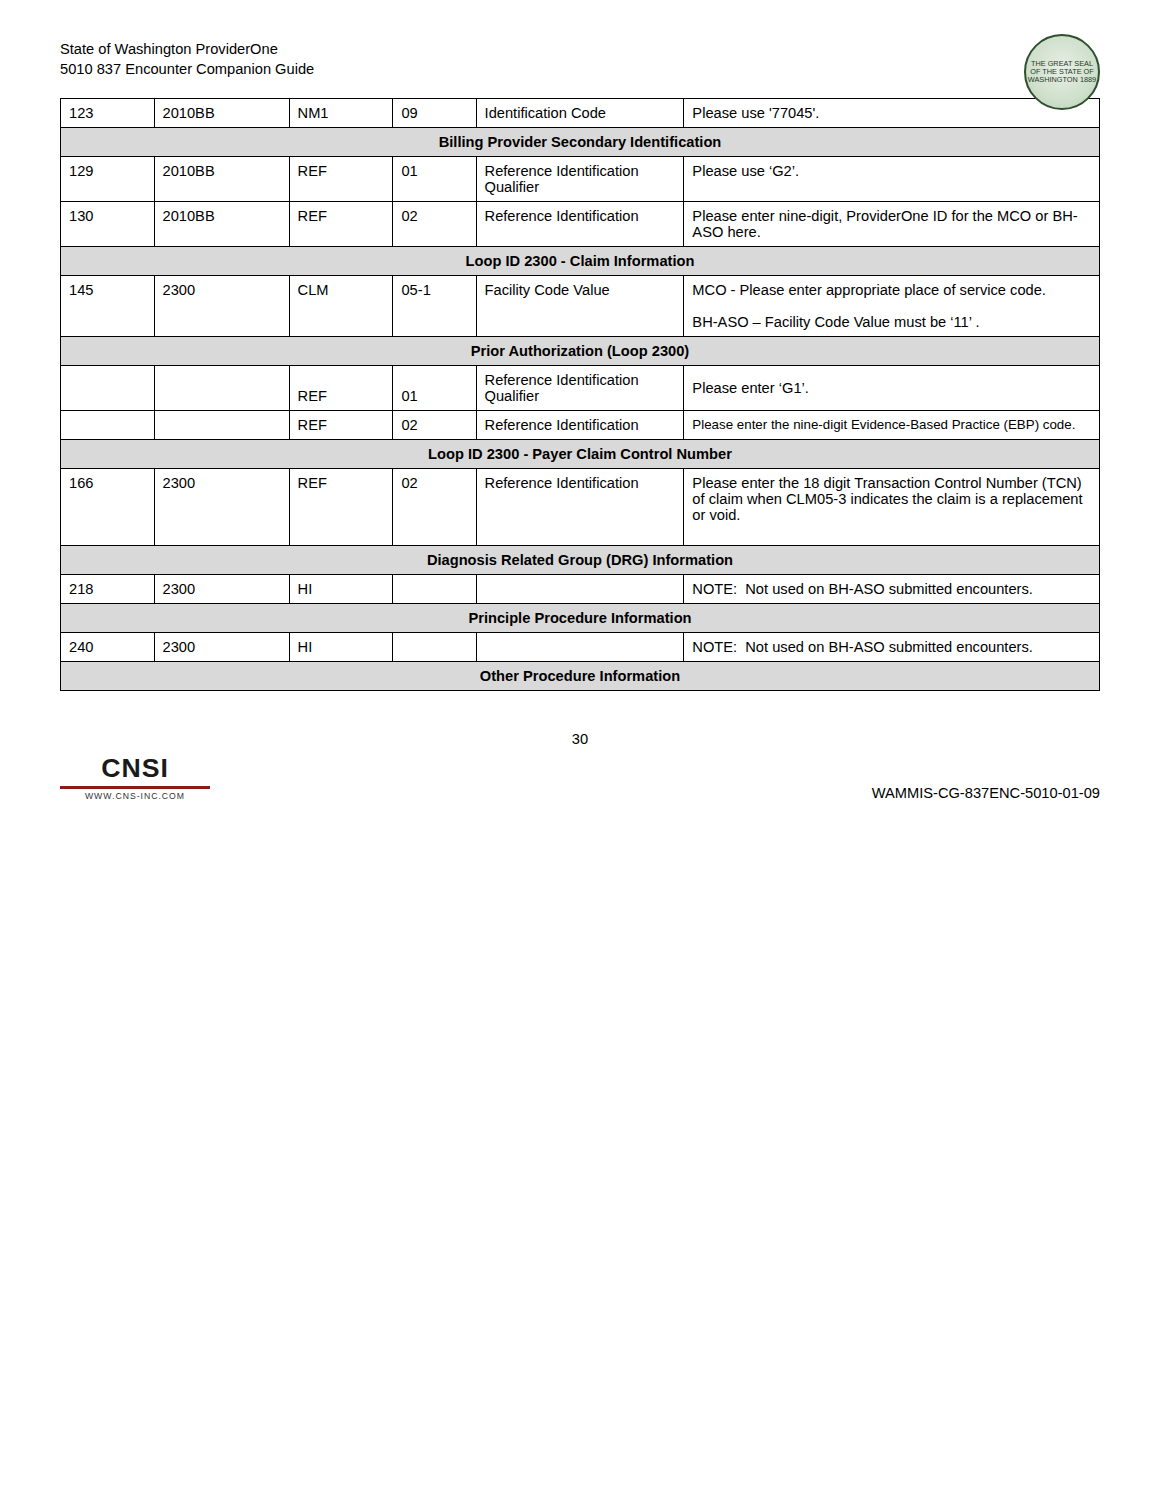State of Washington ProviderOne
5010 837 Encounter Companion Guide
THE GREAT SEAL OF THE STATE OF WASHINGTON 1889
| 123 | 2010BB | NM1 | 09 | Identification Code | Please use '77045'. |
| Billing Provider Secondary Identification |
| 129 | 2010BB | REF | 01 | Reference Identification Qualifier | Please use ‘G2’. |
| 130 | 2010BB | REF | 02 | Reference Identification | Please enter nine-digit, ProviderOne ID for the MCO or BH-ASO here. |
| Loop ID 2300 - Claim Information |
| 145 | 2300 | CLM | 05-1 | Facility Code Value | MCO - Please enter appropriate place of service code. BH-ASO – Facility Code Value must be ‘11’ . |
| Prior Authorization (Loop 2300) |
| | | REF | 01 | Reference Identification Qualifier | Please enter ‘G1’. |
| | | REF | 02 | Reference Identification | Please enter the nine-digit Evidence-Based Practice (EBP) code. |
| Loop ID 2300 - Payer Claim Control Number |
| 166 | 2300 | REF | 02 | Reference Identification | Please enter the 18 digit Transaction Control Number (TCN) of claim when CLM05-3 indicates the claim is a replacement or void. |
| Diagnosis Related Group (DRG) Information |
| 218 | 2300 | HI | | | NOTE: Not used on BH-ASO submitted encounters. |
| Principle Procedure Information |
| 240 | 2300 | HI | | | NOTE: Not used on BH-ASO submitted encounters. |
| Other Procedure Information |
CNSI
WWW.CNS-INC.COM
30
WAMMIS-CG-837ENC-5010-01-09